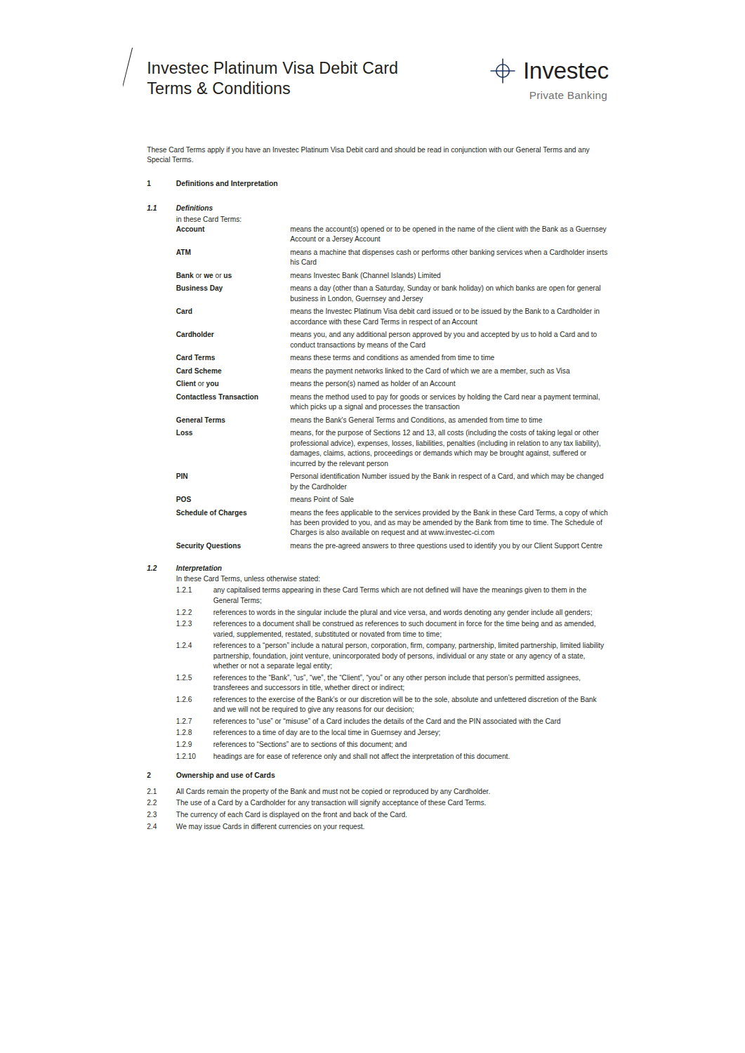Investec Platinum Visa Debit Card
Terms & Conditions
Investec
Private Banking
These Card Terms apply if you have an Investec Platinum Visa Debit card and should be read in conjunction with our General Terms and any Special Terms.
1
Definitions and Interpretation
1.1
Definitions
in these Card Terms:
| Account | means the account(s) opened or to be opened in the name of the client with the Bank as a Guernsey Account or a Jersey Account |
| ATM | means a machine that dispenses cash or performs other banking services when a Cardholder inserts his Card |
| Bank or we or us | means Investec Bank (Channel Islands) Limited |
| Business Day | means a day (other than a Saturday, Sunday or bank holiday) on which banks are open for general business in London, Guernsey and Jersey |
| Card | means the Investec Platinum Visa debit card issued or to be issued by the Bank to a Cardholder in accordance with these Card Terms in respect of an Account |
| Cardholder | means you, and any additional person approved by you and accepted by us to hold a Card and to conduct transactions by means of the Card |
| Card Terms | means these terms and conditions as amended from time to time |
| Card Scheme | means the payment networks linked to the Card of which we are a member, such as Visa |
| Client or you | means the person(s) named as holder of an Account |
| Contactless Transaction | means the method used to pay for goods or services by holding the Card near a payment terminal, which picks up a signal and processes the transaction |
| General Terms | means the Bank's General Terms and Conditions, as amended from time to time |
| Loss | means, for the purpose of Sections 12 and 13, all costs (including the costs of taking legal or other professional advice), expenses, losses, liabilities, penalties (including in relation to any tax liability), damages, claims, actions, proceedings or demands which may be brought against, suffered or incurred by the relevant person |
| PIN | Personal identification Number issued by the Bank in respect of a Card, and which may be changed by the Cardholder |
| POS | means Point of Sale |
| Schedule of Charges | means the fees applicable to the services provided by the Bank in these Card Terms, a copy of which has been provided to you, and as may be amended by the Bank from time to time. The Schedule of Charges is also available on request and at www.investec-ci.com |
| Security Questions | means the pre-agreed answers to three questions used to identify you by our Client Support Centre |
1.2
Interpretation
In these Card Terms, unless otherwise stated:
1.2.1
any capitalised terms appearing in these Card Terms which are not defined will have the meanings given to them in the General Terms;
1.2.2
references to words in the singular include the plural and vice versa, and words denoting any gender include all genders;
1.2.3
references to a document shall be construed as references to such document in force for the time being and as amended, varied, supplemented, restated, substituted or novated from time to time;
1.2.4
references to a “person” include a natural person, corporation, firm, company, partnership, limited partnership, limited liability partnership, foundation, joint venture, unincorporated body of persons, individual or any state or any agency of a state, whether or not a separate legal entity;
1.2.5
references to the “Bank”, “us”, “we”, the “Client”, “you” or any other person include that person’s permitted assignees, transferees and successors in title, whether direct or indirect;
1.2.6
references to the exercise of the Bank’s or our discretion will be to the sole, absolute and unfettered discretion of the Bank and we will not be required to give any reasons for our decision;
1.2.7
references to “use” or “misuse” of a Card includes the details of the Card and the PIN associated with the Card
1.2.8
references to a time of day are to the local time in Guernsey and Jersey;
1.2.9
references to “Sections” are to sections of this document; and
1.2.10
headings are for ease of reference only and shall not affect the interpretation of this document.
2
Ownership and use of Cards
2.1
All Cards remain the property of the Bank and must not be copied or reproduced by any Cardholder.
2.2
The use of a Card by a Cardholder for any transaction will signify acceptance of these Card Terms.
2.3
The currency of each Card is displayed on the front and back of the Card.
2.4
We may issue Cards in different currencies on your request.